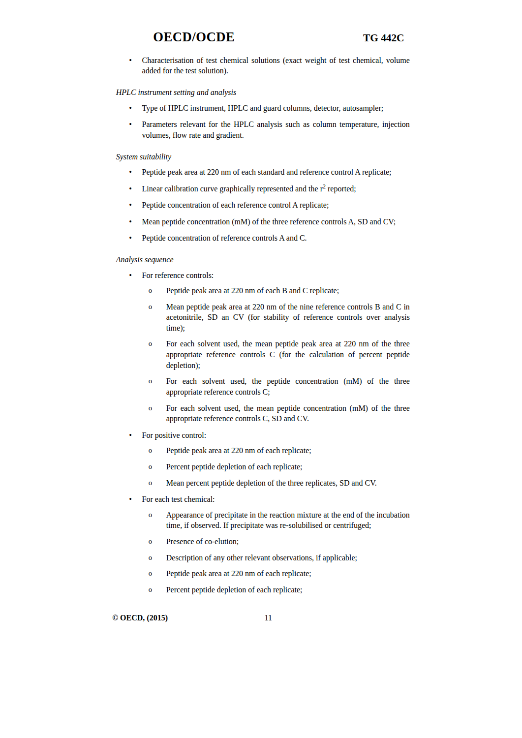OECD/OCDE
TG 442C
Characterisation of test chemical solutions (exact weight of test chemical, volume added for the test solution).
HPLC instrument setting and analysis
Type of HPLC instrument, HPLC and guard columns, detector, autosampler;
Parameters relevant for the HPLC analysis such as column temperature, injection volumes, flow rate and gradient.
System suitability
Peptide peak area at 220 nm of each standard and reference control A replicate;
Linear calibration curve graphically represented and the r2 reported;
Peptide concentration of each reference control A replicate;
Mean peptide concentration (mM) of the three reference controls A, SD and CV;
Peptide concentration of reference controls A and C.
Analysis sequence
For reference controls:
Peptide peak area at 220 nm of each B and C replicate;
Mean peptide peak area at 220 nm of the nine reference controls B and C in acetonitrile, SD an CV (for stability of reference controls over analysis time);
For each solvent used, the mean peptide peak area at 220 nm of the three appropriate reference controls C (for the calculation of percent peptide depletion);
For each solvent used, the peptide concentration (mM) of the three appropriate reference controls C;
For each solvent used, the mean peptide concentration (mM) of the three appropriate reference controls C, SD and CV.
For positive control:
Peptide peak area at 220 nm of each replicate;
Percent peptide depletion of each replicate;
Mean percent peptide depletion of the three replicates, SD and CV.
For each test chemical:
Appearance of precipitate in the reaction mixture at the end of the incubation time, if observed. If precipitate was re-solubilised or centrifuged;
Presence of co-elution;
Description of any other relevant observations, if applicable;
Peptide peak area at 220 nm of each replicate;
Percent peptide depletion of each replicate;
© OECD, (2015) 11